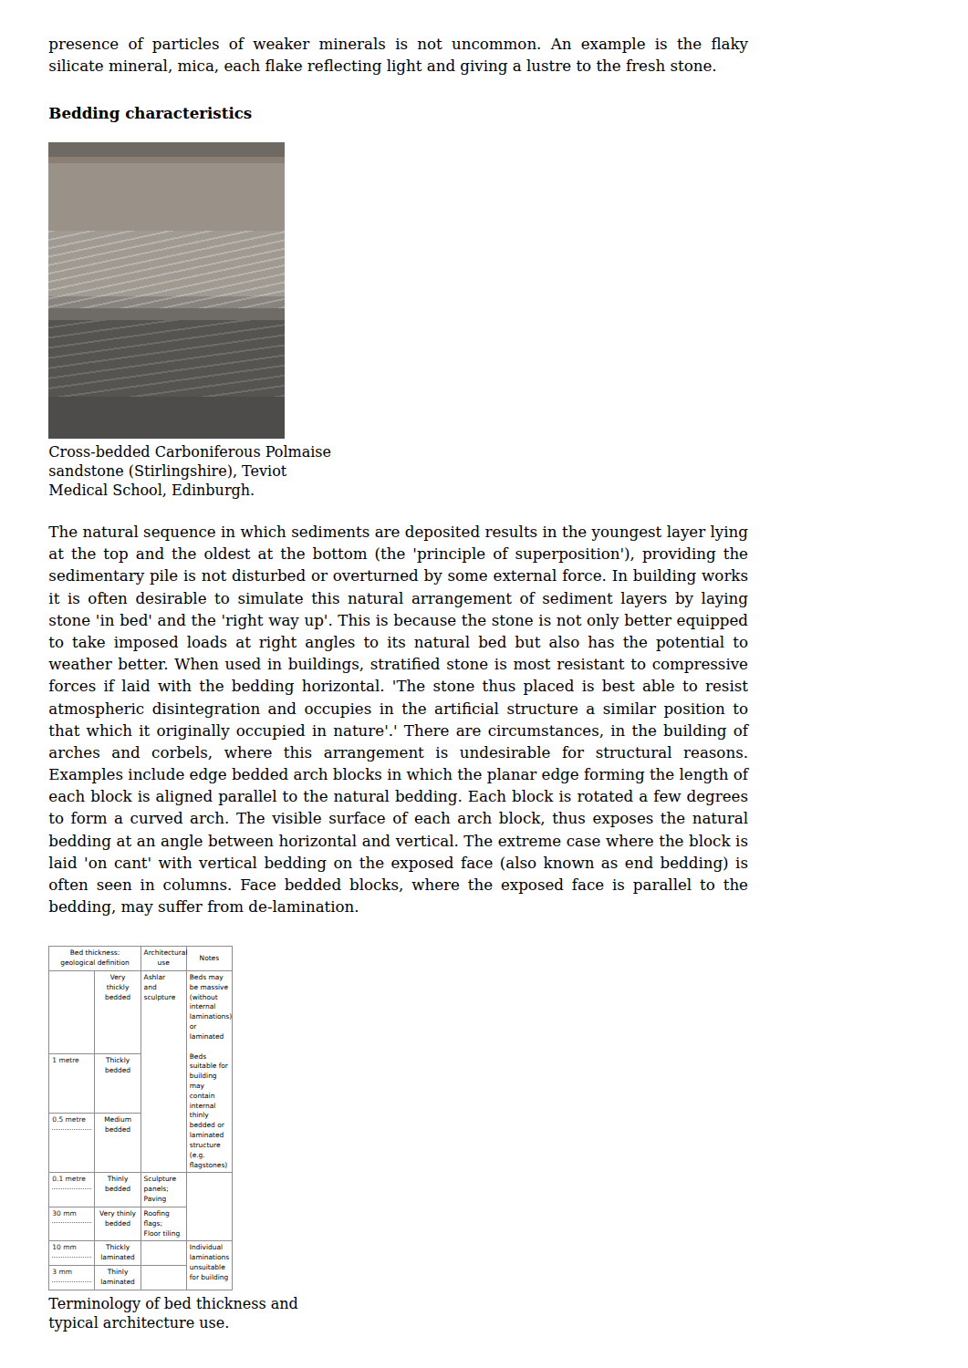presence of particles of weaker minerals is not uncommon. An example is the flaky silicate mineral, mica, each flake reflecting light and giving a lustre to the fresh stone.
Bedding characteristics
Cross-bedded Carboniferous Polmaise sandstone (Stirlingshire), Teviot Medical School, Edinburgh.
The natural sequence in which sediments are deposited results in the youngest layer lying at the top and the oldest at the bottom (the 'principle of superposition'), providing the sedimentary pile is not disturbed or overturned by some external force. In building works it is often desirable to simulate this natural arrangement of sediment layers by laying stone 'in bed' and the 'right way up'. This is because the stone is not only better equipped to take imposed loads at right angles to its natural bed but also has the potential to weather better. When used in buildings, stratified stone is most resistant to compressive forces if laid with the bedding horizontal. 'The stone thus placed is best able to resist atmospheric disintegration and occupies in the artificial structure a similar position to that which it originally occupied in nature'.' There are circumstances, in the building of arches and corbels, where this arrangement is undesirable for structural reasons. Examples include edge bedded arch blocks in which the planar edge forming the length of each block is aligned parallel to the natural bedding. Each block is rotated a few degrees to form a curved arch. The visible surface of each arch block, thus exposes the natural bedding at an angle between horizontal and vertical. The extreme case where the block is laid 'on cant' with vertical bedding on the exposed face (also known as end bedding) is often seen in columns. Face bedded blocks, where the exposed face is parallel to the bedding, may suffer from de-lamination.
| Bed thickness: geological definition | Architectural use | Notes |
| --- | --- | --- |
| | Very thickly bedded | Ashlar and sculpture | Beds may be massive (without internal laminations) or laminated Beds suitable for building may contain internal thinly bedded or laminated structure (e.g. flagstones) |
| 1 metre | Thickly bedded |
| 0.5 metre | Medium bedded |
| 0.1 metre | Thinly bedded | Sculpture panels; Paving | |
| 30 mm | Very thinly bedded | Roofing flags; Floor tiling |
| 10 mm | Thickly laminated | | Individual laminations unsuitable for building |
| 3 mm | Thinly laminated | |
Terminology of bed thickness and typical architecture use.